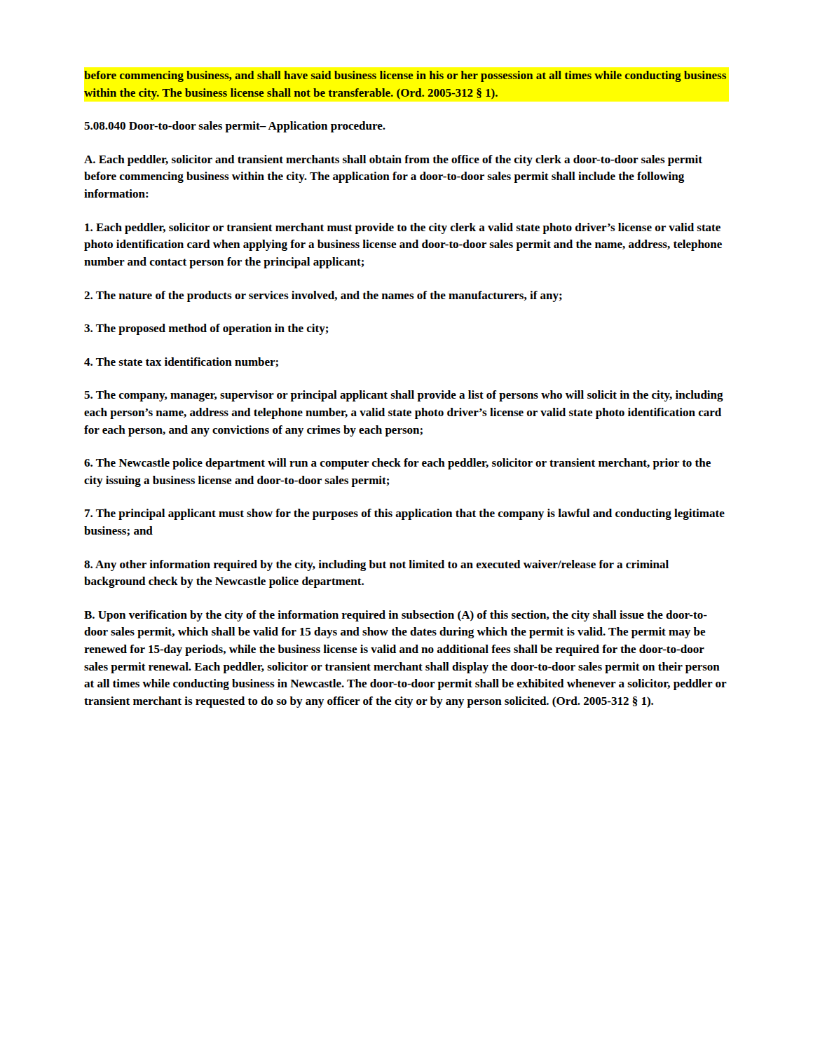before commencing business, and shall have said business license in his or her possession at all times while conducting business within the city. The business license shall not be transferable. (Ord. 2005-312 § 1).
5.08.040 Door-to-door sales permit– Application procedure.
A. Each peddler, solicitor and transient merchants shall obtain from the office of the city clerk a door-to-door sales permit before commencing business within the city. The application for a door-to-door sales permit shall include the following information:
1. Each peddler, solicitor or transient merchant must provide to the city clerk a valid state photo driver’s license or valid state photo identification card when applying for a business license and door-to-door sales permit and the name, address, telephone number and contact person for the principal applicant;
2. The nature of the products or services involved, and the names of the manufacturers, if any;
3. The proposed method of operation in the city;
4. The state tax identification number;
5. The company, manager, supervisor or principal applicant shall provide a list of persons who will solicit in the city, including each person’s name, address and telephone number, a valid state photo driver’s license or valid state photo identification card for each person, and any convictions of any crimes by each person;
6. The Newcastle police department will run a computer check for each peddler, solicitor or transient merchant, prior to the city issuing a business license and door-to-door sales permit;
7. The principal applicant must show for the purposes of this application that the company is lawful and conducting legitimate business; and
8. Any other information required by the city, including but not limited to an executed waiver/release for a criminal background check by the Newcastle police department.
B. Upon verification by the city of the information required in subsection (A) of this section, the city shall issue the door-to-door sales permit, which shall be valid for 15 days and show the dates during which the permit is valid. The permit may be renewed for 15-day periods, while the business license is valid and no additional fees shall be required for the door-to-door sales permit renewal. Each peddler, solicitor or transient merchant shall display the door-to-door sales permit on their person at all times while conducting business in Newcastle. The door-to-door permit shall be exhibited whenever a solicitor, peddler or transient merchant is requested to do so by any officer of the city or by any person solicited. (Ord. 2005-312 § 1).